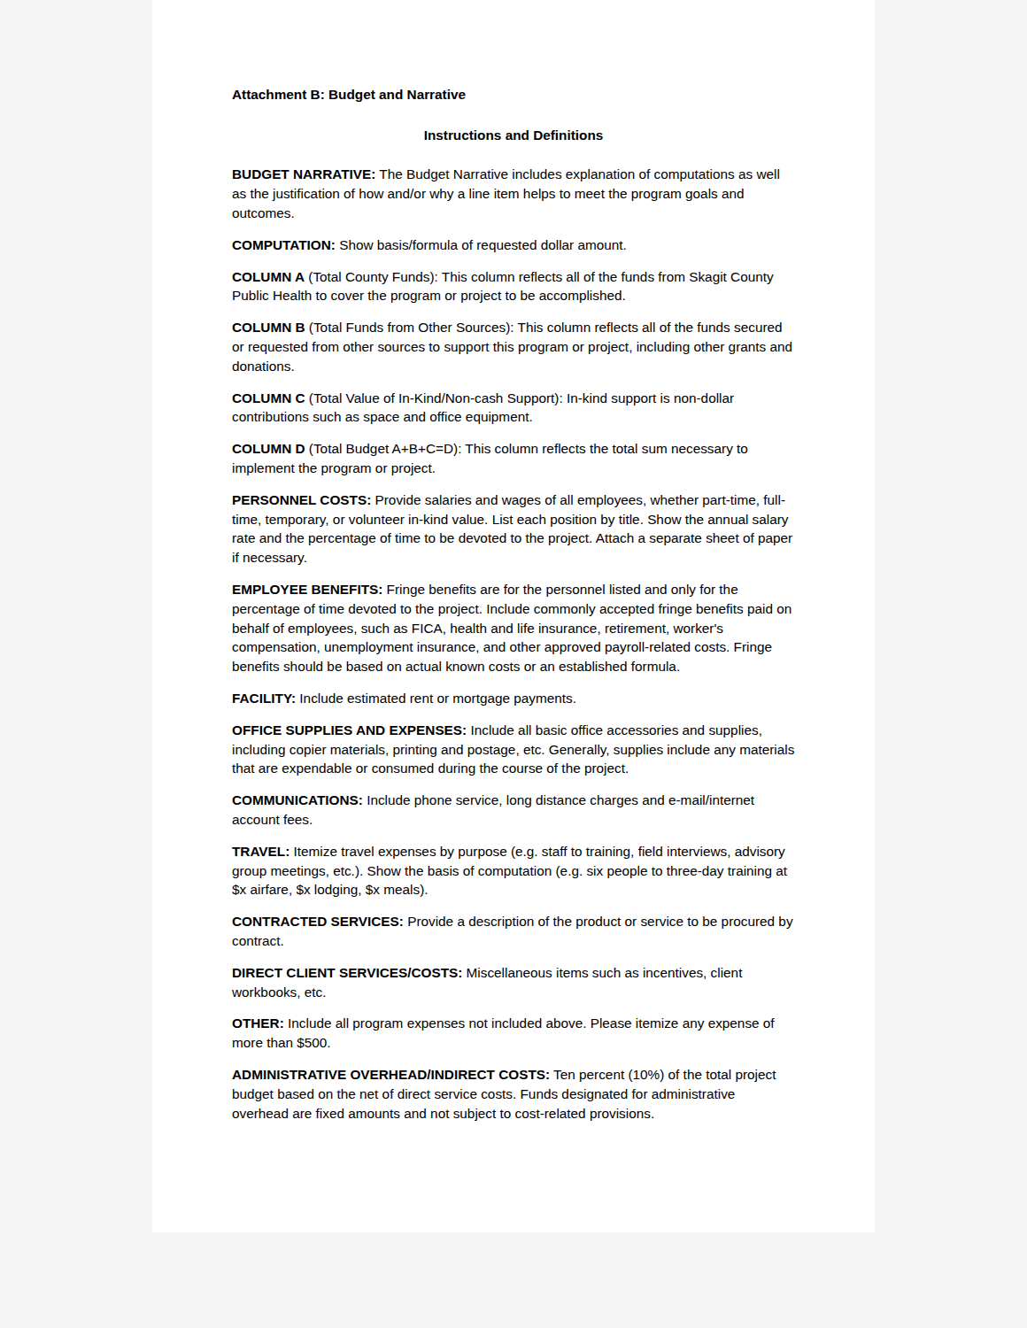Attachment B: Budget and Narrative
Instructions and Definitions
BUDGET NARRATIVE: The Budget Narrative includes explanation of computations as well as the justification of how and/or why a line item helps to meet the program goals and outcomes.
COMPUTATION: Show basis/formula of requested dollar amount.
COLUMN A (Total County Funds): This column reflects all of the funds from Skagit County Public Health to cover the program or project to be accomplished.
COLUMN B (Total Funds from Other Sources): This column reflects all of the funds secured or requested from other sources to support this program or project, including other grants and donations.
COLUMN C (Total Value of In-Kind/Non-cash Support): In-kind support is non-dollar contributions such as space and office equipment.
COLUMN D (Total Budget A+B+C=D): This column reflects the total sum necessary to implement the program or project.
PERSONNEL COSTS: Provide salaries and wages of all employees, whether part-time, full-time, temporary, or volunteer in-kind value. List each position by title. Show the annual salary rate and the percentage of time to be devoted to the project. Attach a separate sheet of paper if necessary.
EMPLOYEE BENEFITS: Fringe benefits are for the personnel listed and only for the percentage of time devoted to the project. Include commonly accepted fringe benefits paid on behalf of employees, such as FICA, health and life insurance, retirement, worker's compensation, unemployment insurance, and other approved payroll-related costs. Fringe benefits should be based on actual known costs or an established formula.
FACILITY: Include estimated rent or mortgage payments.
OFFICE SUPPLIES AND EXPENSES: Include all basic office accessories and supplies, including copier materials, printing and postage, etc. Generally, supplies include any materials that are expendable or consumed during the course of the project.
COMMUNICATIONS: Include phone service, long distance charges and e-mail/internet account fees.
TRAVEL: Itemize travel expenses by purpose (e.g. staff to training, field interviews, advisory group meetings, etc.). Show the basis of computation (e.g. six people to three-day training at $x airfare, $x lodging, $x meals).
CONTRACTED SERVICES: Provide a description of the product or service to be procured by contract.
DIRECT CLIENT SERVICES/COSTS: Miscellaneous items such as incentives, client workbooks, etc.
OTHER: Include all program expenses not included above. Please itemize any expense of more than $500.
ADMINISTRATIVE OVERHEAD/INDIRECT COSTS: Ten percent (10%) of the total project budget based on the net of direct service costs. Funds designated for administrative overhead are fixed amounts and not subject to cost-related provisions.